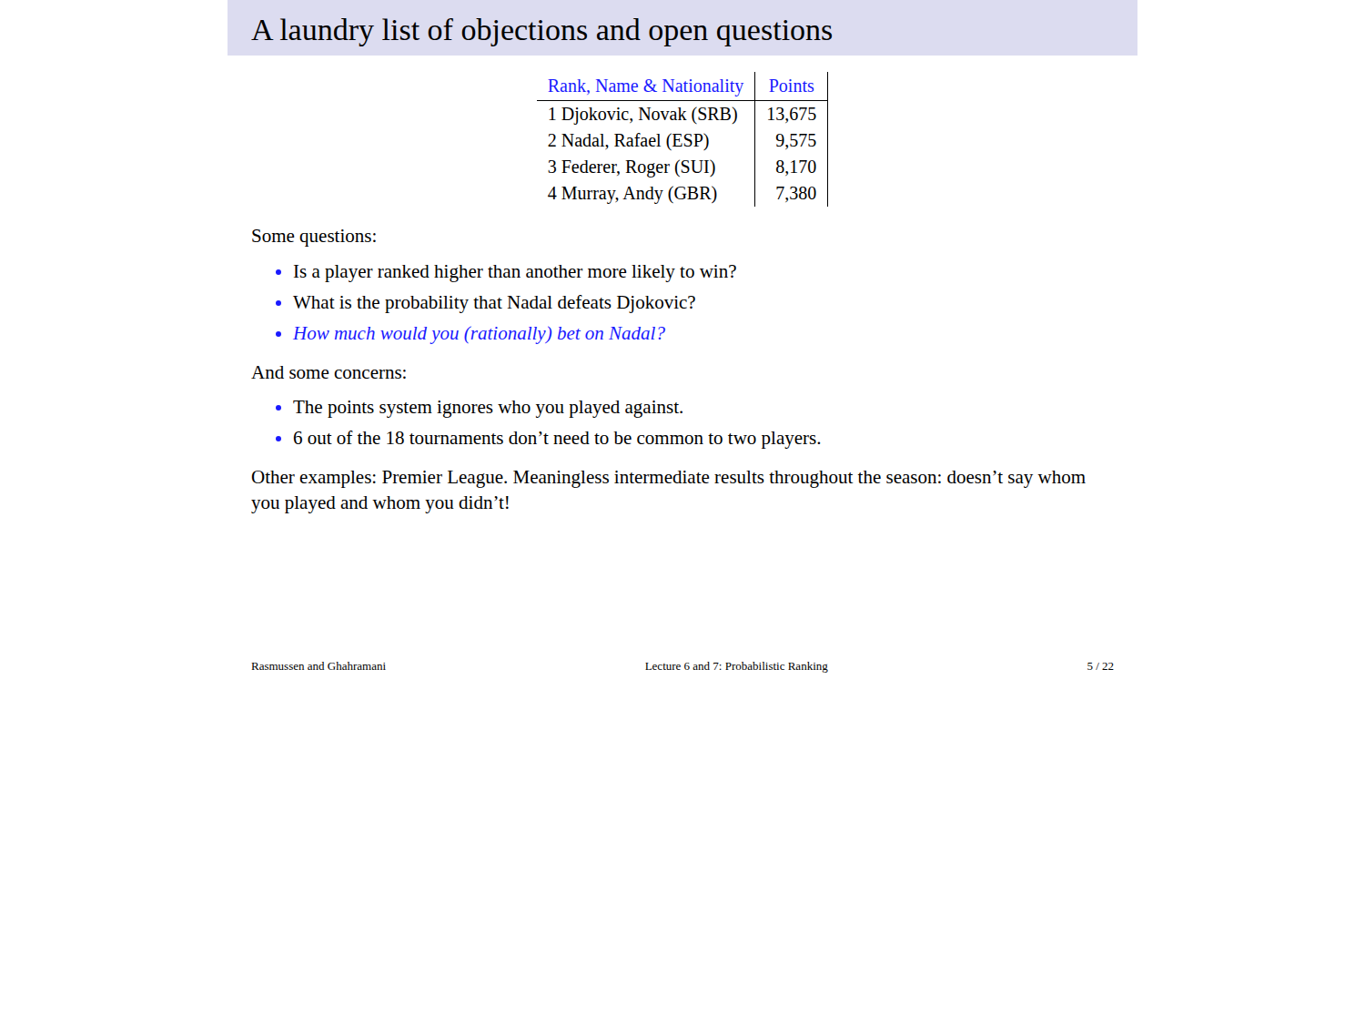A laundry list of objections and open questions
| Rank, Name & Nationality | Points |
| --- | --- |
| 1 Djokovic, Novak (SRB) | 13,675 |
| 2 Nadal, Rafael (ESP) | 9,575 |
| 3 Federer, Roger (SUI) | 8,170 |
| 4 Murray, Andy (GBR) | 7,380 |
Some questions:
Is a player ranked higher than another more likely to win?
What is the probability that Nadal defeats Djokovic?
How much would you (rationally) bet on Nadal?
And some concerns:
The points system ignores who you played against.
6 out of the 18 tournaments don’t need to be common to two players.
Other examples: Premier League. Meaningless intermediate results throughout the season: doesn’t say whom you played and whom you didn’t!
Rasmussen and Ghahramani
Lecture 6 and 7: Probabilistic Ranking
5 / 22